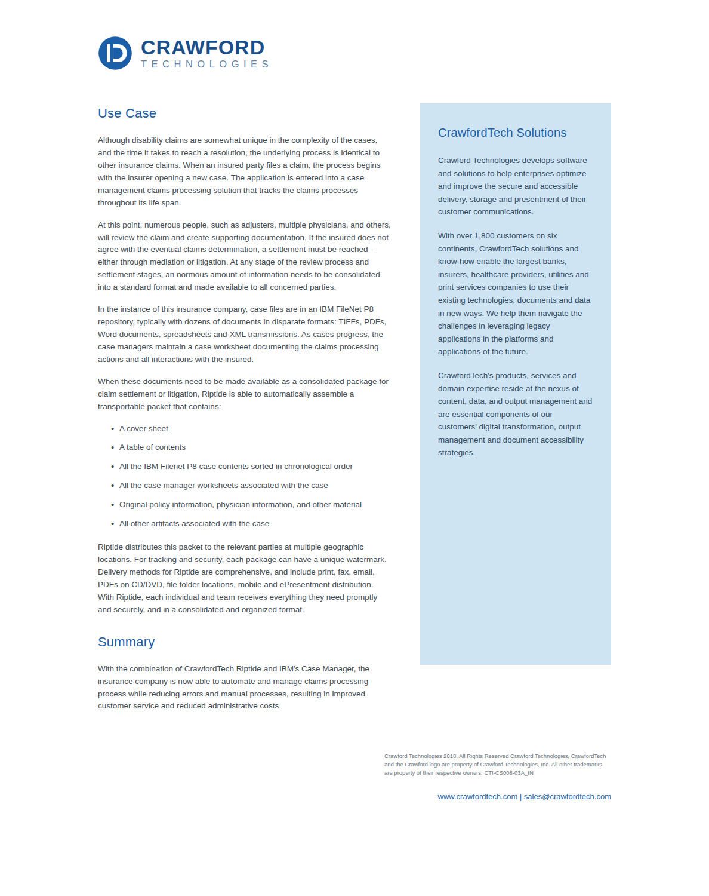CRAWFORD
TECHNOLOGIES
Use Case
Although disability claims are somewhat unique in the complexity of the cases, and the time it takes to reach a resolution, the underlying process is identical to other insurance claims. When an insured party files a claim, the process begins with the insurer opening a new case. The application is entered into a case management claims processing solution that tracks the claims processes throughout its life span.
At this point, numerous people, such as adjusters, multiple physicians, and others, will review the claim and create supporting documentation. If the insured does not agree with the eventual claims determination, a settlement must be reached – either through mediation or litigation. At any stage of the review process and settlement stages, an normous amount of information needs to be consolidated into a standard format and made available to all concerned parties.
In the instance of this insurance company, case files are in an IBM FileNet P8 repository, typically with dozens of documents in disparate formats: TIFFs, PDFs, Word documents, spreadsheets and XML transmissions. As cases progress, the case managers maintain a case worksheet documenting the claims processing actions and all interactions with the insured.
When these documents need to be made available as a consolidated package for claim settlement or litigation, Riptide is able to automatically assemble a transportable packet that contains:
A cover sheet
A table of contents
All the IBM Filenet P8 case contents sorted in chronological order
All the case manager worksheets associated with the case
Original policy information, physician information, and other material
All other artifacts associated with the case
Riptide distributes this packet to the relevant parties at multiple geographic locations. For tracking and security, each package can have a unique watermark. Delivery methods for Riptide are comprehensive, and include print, fax, email, PDFs on CD/DVD, file folder locations, mobile and ePresentment distribution. With Riptide, each individual and team receives everything they need promptly and securely, and in a consolidated and organized format.
Summary
With the combination of CrawfordTech Riptide and IBM's Case Manager, the insurance company is now able to automate and manage claims processing process while reducing errors and manual processes, resulting in improved customer service and reduced administrative costs.
CrawfordTech Solutions
Crawford Technologies develops software and solutions to help enterprises optimize and improve the secure and accessible delivery, storage and presentment of their customer communications.
With over 1,800 customers on six continents, CrawfordTech solutions and know-how enable the largest banks, insurers, healthcare providers, utilities and print services companies to use their existing technologies, documents and data in new ways. We help them navigate the challenges in leveraging legacy applications in the platforms and applications of the future.
CrawfordTech's products, services and domain expertise reside at the nexus of content, data, and output management and are essential components of our customers' digital transformation, output management and document accessibility strategies.
Crawford Technologies 2018, All Rights Reserved Crawford Technologies, CrawfordTech and the Crawford logo are property of Crawford Technologies, Inc. All other trademarks are property of their respective owners. CTI-CS008-03A_IN
www.crawfordtech.com | sales@crawfordtech.com